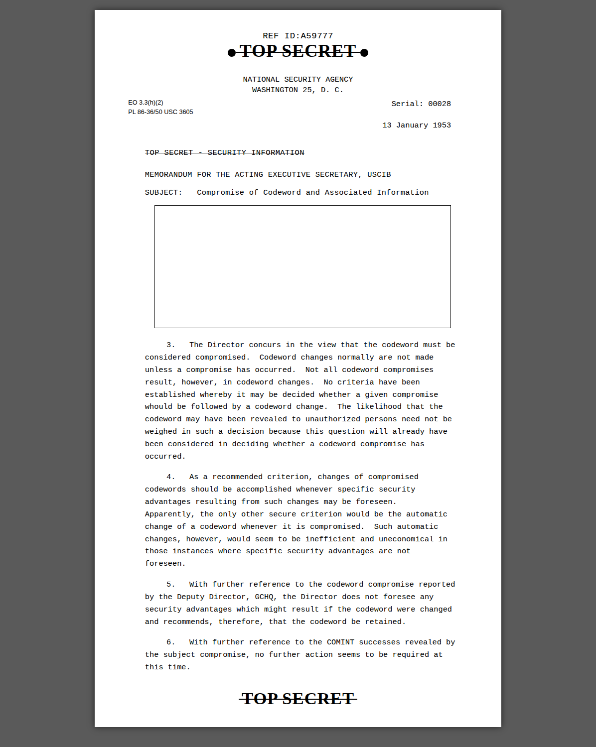REF ID:A59777
TOP SECRET
NATIONAL SECURITY AGENCY
WASHINGTON 25, D. C.
EO 3.3(h)(2)
PL 86-36/50 USC 3605
Serial: 00028
13 January 1953
TOP SECRET - SECURITY INFORMATION
MEMORANDUM FOR THE ACTING EXECUTIVE SECRETARY, USCIB
SUBJECT: Compromise of Codeword and Associated Information
3. The Director concurs in the view that the codeword must be considered compromised. Codeword changes normally are not made unless a compromise has occurred. Not all codeword compromises result, however, in codeword changes. No criteria have been established whereby it may be decided whether a given compromise whould be followed by a codeword change. The likelihood that the codeword may have been revealed to unauthorized persons need not be weighed in such a decision because this question will already have been considered in deciding whether a codeword compromise has occurred.
4. As a recommended criterion, changes of compromised codewords should be accomplished whenever specific security advantages resulting from such changes may be foreseen. Apparently, the only other secure criterion would be the automatic change of a codeword whenever it is compromised. Such automatic changes, however, would seem to be inefficient and uneconomical in those instances where specific security advantages are not foreseen.
5. With further reference to the codeword compromise reported by the Deputy Director, GCHQ, the Director does not foresee any security advantages which might result if the codeword were changed and recommends, therefore, that the codeword be retained.
6. With further reference to the COMINT successes revealed by the subject compromise, no further action seems to be required at this time.
TOP SECRET